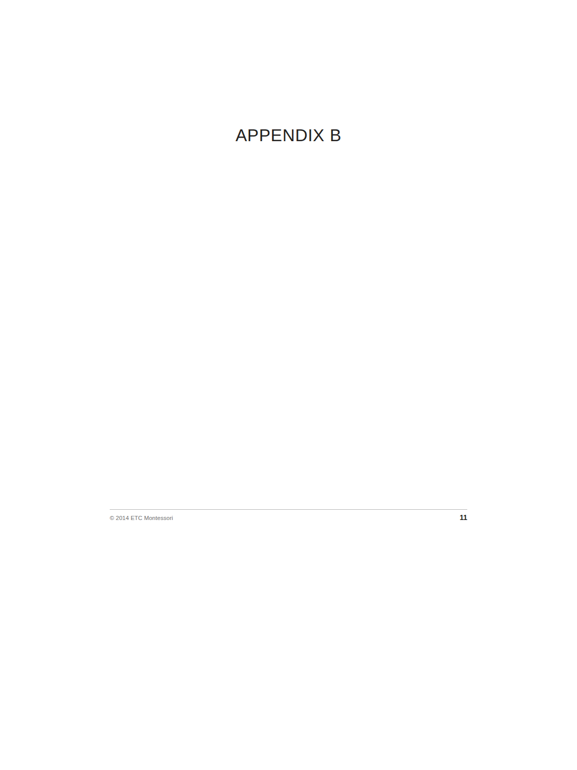APPENDIX B
© 2014 ETC Montessori 11